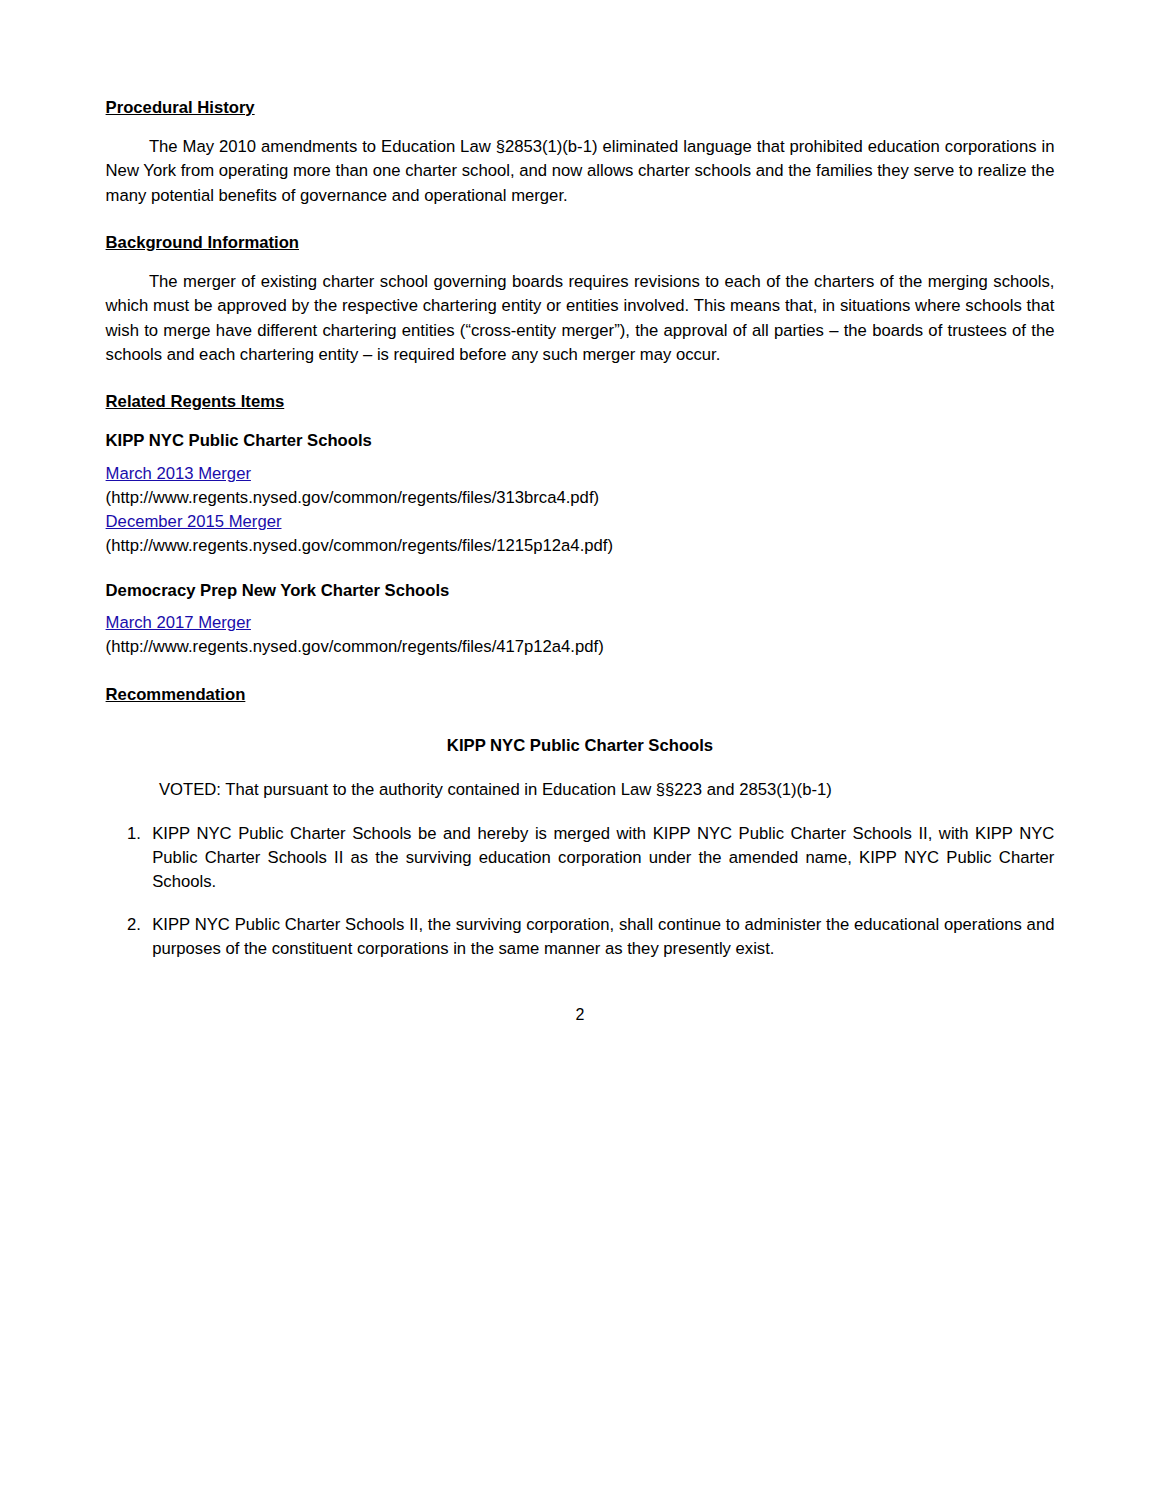Procedural History
The May 2010 amendments to Education Law §2853(1)(b-1) eliminated language that prohibited education corporations in New York from operating more than one charter school, and now allows charter schools and the families they serve to realize the many potential benefits of governance and operational merger.
Background Information
The merger of existing charter school governing boards requires revisions to each of the charters of the merging schools, which must be approved by the respective chartering entity or entities involved. This means that, in situations where schools that wish to merge have different chartering entities (“cross-entity merger”), the approval of all parties – the boards of trustees of the schools and each chartering entity – is required before any such merger may occur.
Related Regents Items
KIPP NYC Public Charter Schools
March 2013 Merger
(http://www.regents.nysed.gov/common/regents/files/313brca4.pdf)
December 2015 Merger
(http://www.regents.nysed.gov/common/regents/files/1215p12a4.pdf)
Democracy Prep New York Charter Schools
March 2017 Merger
(http://www.regents.nysed.gov/common/regents/files/417p12a4.pdf)
Recommendation
KIPP NYC Public Charter Schools
VOTED: That pursuant to the authority contained in Education Law §§223 and 2853(1)(b-1)
KIPP NYC Public Charter Schools be and hereby is merged with KIPP NYC Public Charter Schools II, with KIPP NYC Public Charter Schools II as the surviving education corporation under the amended name, KIPP NYC Public Charter Schools.
KIPP NYC Public Charter Schools II, the surviving corporation, shall continue to administer the educational operations and purposes of the constituent corporations in the same manner as they presently exist.
2